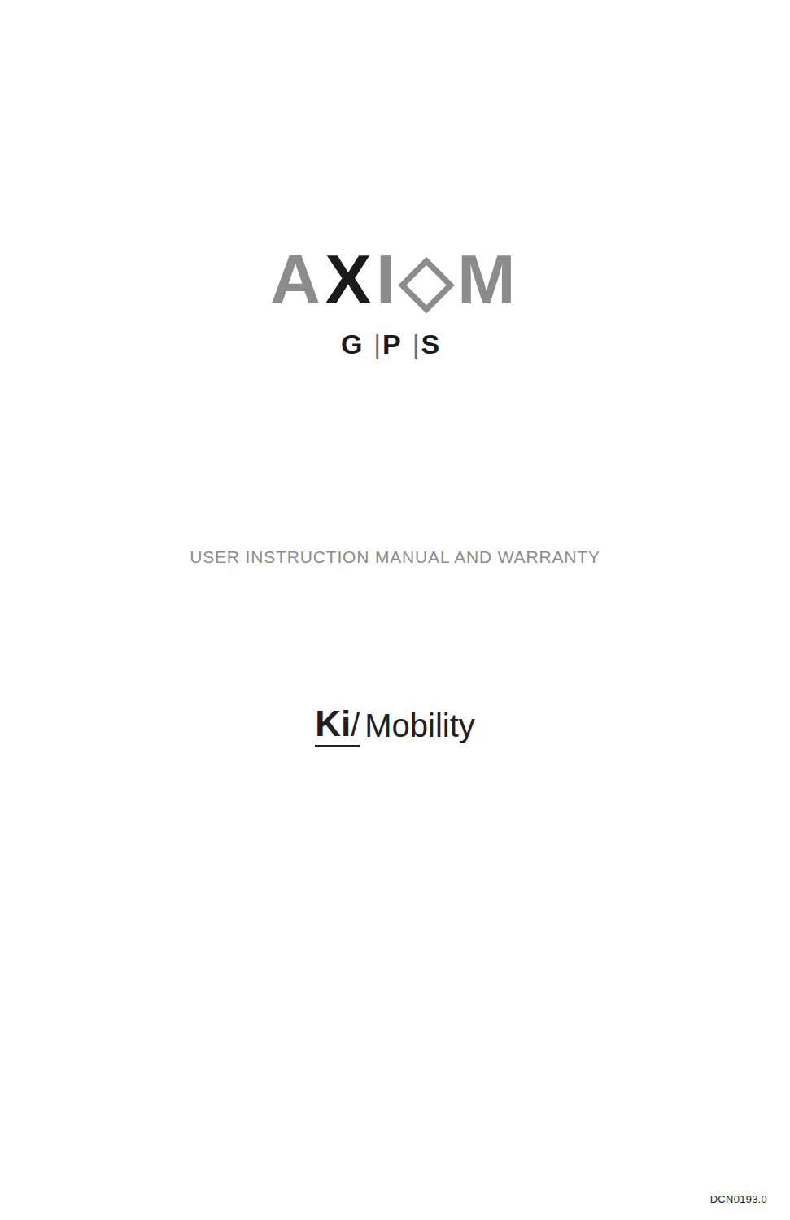AXI◇M
G|P|S
User Instruction Manual and Warranty
Ki/ Mobility
DCN0193.0